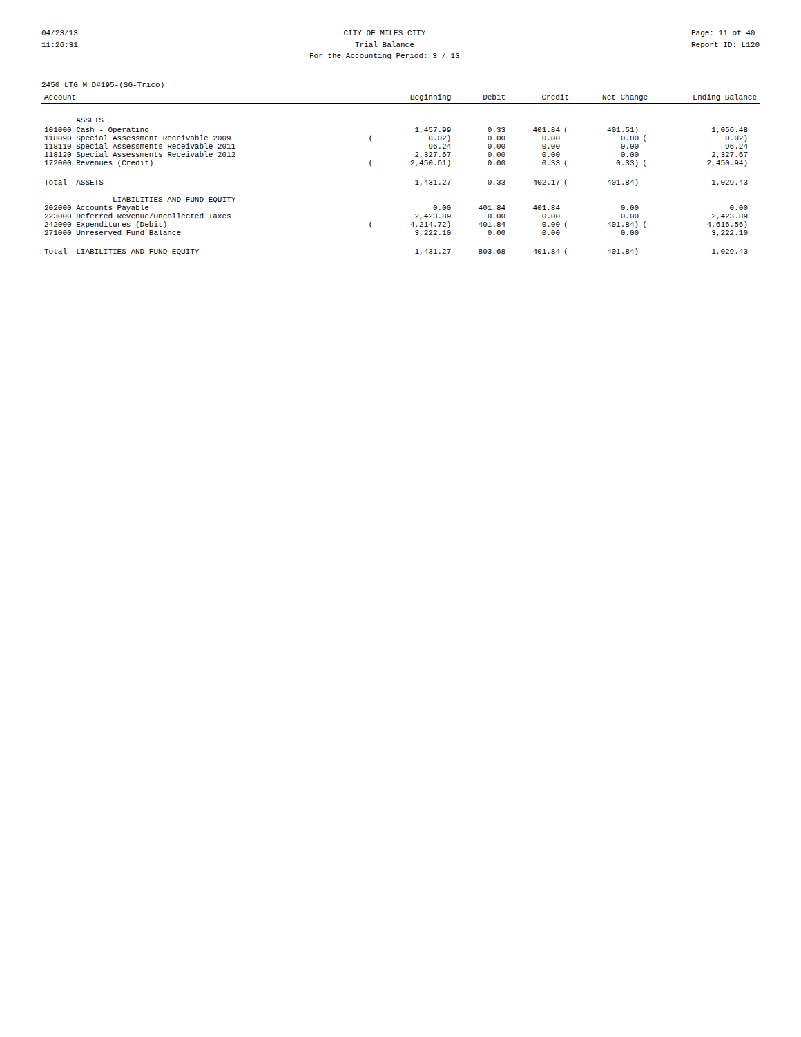04/23/13
11:26:31
CITY OF MILES CITY
Trial Balance
For the Accounting Period: 3 / 13
Page: 11 of 40
Report ID: L120
2450 LTG M D#195-(SG-Trico)
| Account | Beginning | Debit | Credit | Net Change | Ending Balance |
| --- | --- | --- | --- | --- | --- |
| ASSETS |
| 101000 Cash - Operating | | 1,457.99 | 0.33 | 401.84 | ( | 401.51) | | 1,056.48 | |
| 118090 Special Assessment Receivable 2009 | ( | 0.02) | 0.00 | 0.00 | | 0.00 | ( | 0.02) | |
| 118110 Special Assessments Receivable 2011 | | 96.24 | 0.00 | 0.00 | | 0.00 | | 96.24 | |
| 118120 Special Assessments Receivable 2012 | | 2,327.67 | 0.00 | 0.00 | | 0.00 | | 2,327.67 | |
| 172000 Revenues (Credit) | ( | 2,450.61) | 0.00 | 0.33 | ( | 0.33) | ( | 2,450.94) | |
| Total ASSETS | | 1,431.27 | 0.33 | 402.17 | ( | 401.84) | | 1,029.43 | |
| LIABILITIES AND FUND EQUITY | |
| 202000 Accounts Payable | | 0.00 | 401.84 | 401.84 | | 0.00 | | 0.00 | |
| 223000 Deferred Revenue/Uncollected Taxes | | 2,423.89 | 0.00 | 0.00 | | 0.00 | | 2,423.89 | |
| 242000 Expenditures (Debit) | ( | 4,214.72) | 401.84 | 0.00 | ( | 401.84) | ( | 4,616.56) | |
| 271000 Unreserved Fund Balance | | 3,222.10 | 0.00 | 0.00 | | 0.00 | | 3,222.10 | |
| Total LIABILITIES AND FUND EQUITY | | 1,431.27 | 803.68 | 401.84 | ( | 401.84) | | 1,029.43 | |